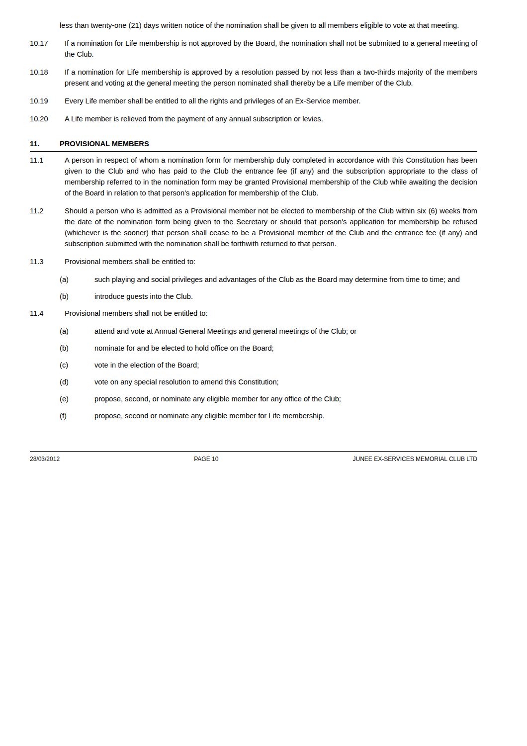less than twenty-one (21) days written notice of the nomination shall be given to all members eligible to vote at that meeting.
10.17
If a nomination for Life membership is not approved by the Board, the nomination shall not be submitted to a general meeting of the Club.
10.18
If a nomination for Life membership is approved by a resolution passed by not less than a two-thirds majority of the members present and voting at the general meeting the person nominated shall thereby be a Life member of the Club.
10.19
Every Life member shall be entitled to all the rights and privileges of an Ex-Service member.
10.20
A Life member is relieved from the payment of any annual subscription or levies.
11. PROVISIONAL MEMBERS
11.1
A person in respect of whom a nomination form for membership duly completed in accordance with this Constitution has been given to the Club and who has paid to the Club the entrance fee (if any) and the subscription appropriate to the class of membership referred to in the nomination form may be granted Provisional membership of the Club while awaiting the decision of the Board in relation to that person's application for membership of the Club.
11.2
Should a person who is admitted as a Provisional member not be elected to membership of the Club within six (6) weeks from the date of the nomination form being given to the Secretary or should that person's application for membership be refused (whichever is the sooner) that person shall cease to be a Provisional member of the Club and the entrance fee (if any) and subscription submitted with the nomination shall be forthwith returned to that person.
11.3
Provisional members shall be entitled to:
(a)
such playing and social privileges and advantages of the Club as the Board may determine from time to time; and
(b)
introduce guests into the Club.
11.4
Provisional members shall not be entitled to:
(a)
attend and vote at Annual General Meetings and general meetings of the Club; or
(b)
nominate for and be elected to hold office on the Board;
(c)
vote in the election of the Board;
(d)
vote on any special resolution to amend this Constitution;
(e)
propose, second, or nominate any eligible member for any office of the Club;
(f)
propose, second or nominate any eligible member for Life membership.
28/03/2012
PAGE 10
JUNEE EX-SERVICES MEMORIAL CLUB LTD